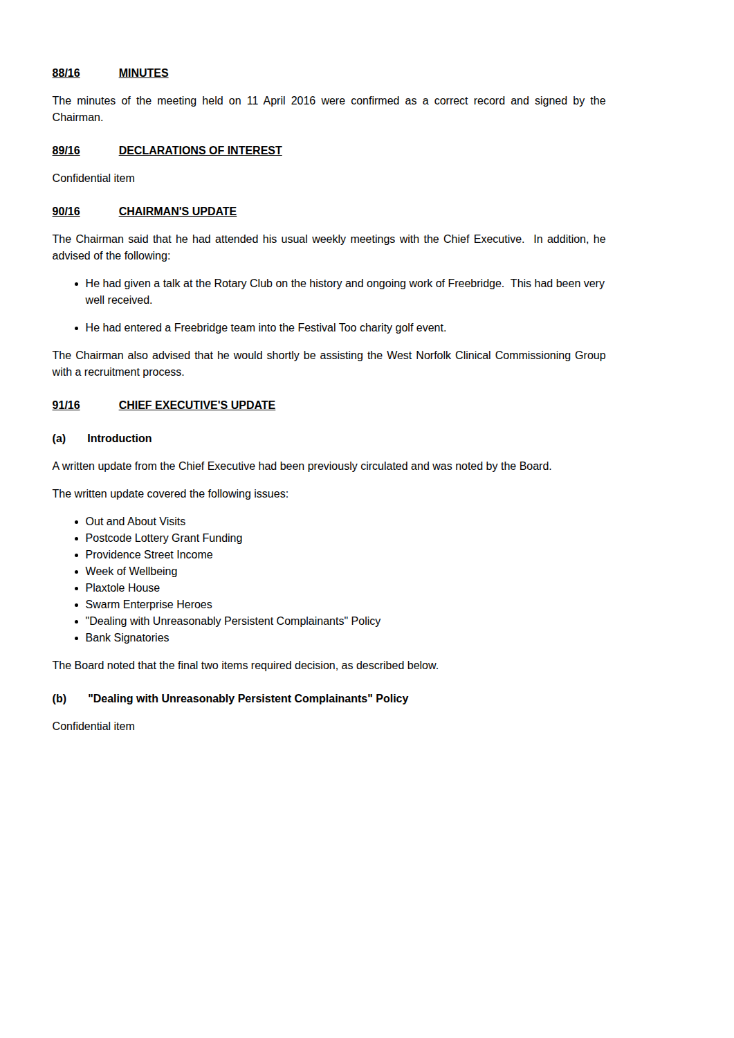88/16 MINUTES
The minutes of the meeting held on 11 April 2016 were confirmed as a correct record and signed by the Chairman.
89/16 DECLARATIONS OF INTEREST
Confidential item
90/16 CHAIRMAN'S UPDATE
The Chairman said that he had attended his usual weekly meetings with the Chief Executive. In addition, he advised of the following:
He had given a talk at the Rotary Club on the history and ongoing work of Freebridge. This had been very well received.
He had entered a Freebridge team into the Festival Too charity golf event.
The Chairman also advised that he would shortly be assisting the West Norfolk Clinical Commissioning Group with a recruitment process.
91/16 CHIEF EXECUTIVE'S UPDATE
(a) Introduction
A written update from the Chief Executive had been previously circulated and was noted by the Board.
The written update covered the following issues:
Out and About Visits
Postcode Lottery Grant Funding
Providence Street Income
Week of Wellbeing
Plaxtole House
Swarm Enterprise Heroes
"Dealing with Unreasonably Persistent Complainants" Policy
Bank Signatories
The Board noted that the final two items required decision, as described below.
(b) "Dealing with Unreasonably Persistent Complainants" Policy
Confidential item